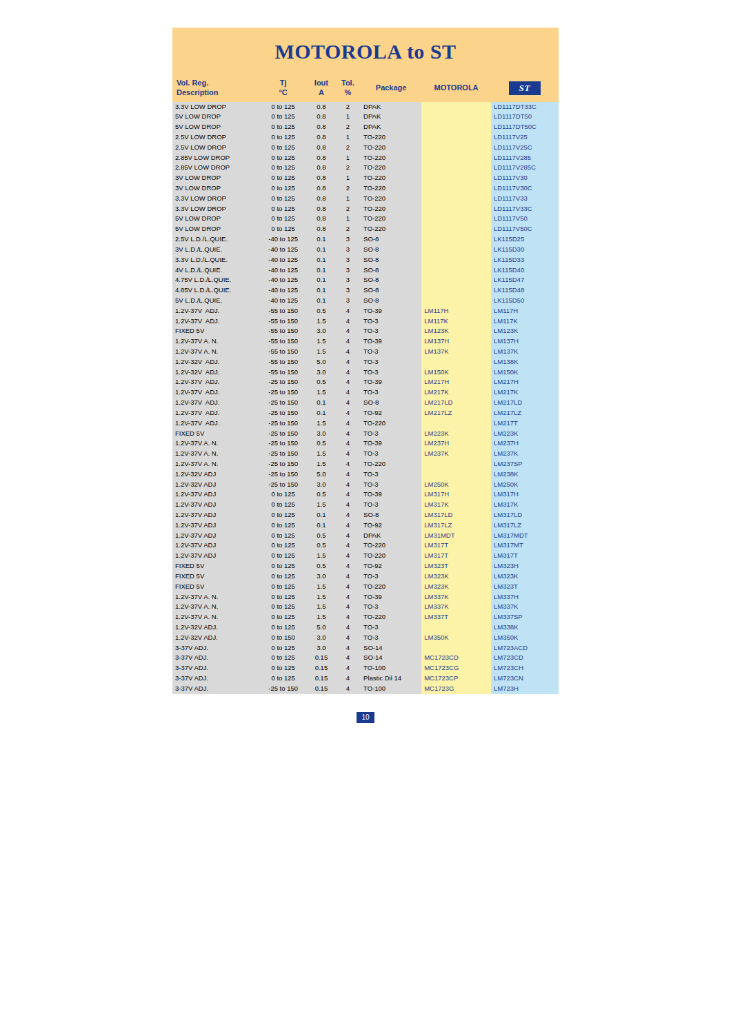MOTOROLA to ST
| Vol. Reg. Description | Tj °C | Iout A | Tol. % | Package | MOTOROLA | ST |
| --- | --- | --- | --- | --- | --- | --- |
| 3.3V LOW DROP | 0 to 125 | 0.8 | 2 | DPAK | | LD1117DT33C |
| 5V LOW DROP | 0 to 125 | 0.8 | 1 | DPAK | | LD1117DT50 |
| 5V LOW DROP | 0 to 125 | 0.8 | 2 | DPAK | | LD1117DT50C |
| 2.5V LOW DROP | 0 to 125 | 0.8 | 1 | TO-220 | | LD1117V25 |
| 2.5V LOW DROP | 0 to 125 | 0.8 | 2 | TO-220 | | LD1117V25C |
| 2.85V LOW DROP | 0 to 125 | 0.8 | 1 | TO-220 | | LD1117V285 |
| 2.85V LOW DROP | 0 to 125 | 0.8 | 2 | TO-220 | | LD1117V285C |
| 3V LOW DROP | 0 to 125 | 0.8 | 1 | TO-220 | | LD1117V30 |
| 3V LOW DROP | 0 to 125 | 0.8 | 2 | TO-220 | | LD1117V30C |
| 3.3V LOW DROP | 0 to 125 | 0.8 | 1 | TO-220 | | LD1117V33 |
| 3.3V LOW DROP | 0 to 125 | 0.8 | 2 | TO-220 | | LD1117V33C |
| 5V LOW DROP | 0 to 125 | 0.8 | 1 | TO-220 | | LD1117V50 |
| 5V LOW DROP | 0 to 125 | 0.8 | 2 | TO-220 | | LD1117V50C |
| 2.5V L.D./L.QUIE. | -40 to 125 | 0.1 | 3 | SO-8 | | LK115D25 |
| 3V L.D./L.QUIE. | -40 to 125 | 0.1 | 3 | SO-8 | | LK115D30 |
| 3.3V L.D./L.QUIE. | -40 to 125 | 0.1 | 3 | SO-8 | | LK115D33 |
| 4V L.D./L.QUIE. | -40 to 125 | 0.1 | 3 | SO-8 | | LK115D40 |
| 4.75V L.D./L.QUIE. | -40 to 125 | 0.1 | 3 | SO-8 | | LK115D47 |
| 4.85V L.D./L.QUIE. | -40 to 125 | 0.1 | 3 | SO-8 | | LK115D48 |
| 5V L.D./L.QUIE. | -40 to 125 | 0.1 | 3 | SO-8 | | LK115D50 |
| 1.2V-37V ADJ. | -55 to 150 | 0.5 | 4 | TO-39 | LM117H | LM117H |
| 1.2V-37V ADJ. | -55 to 150 | 1.5 | 4 | TO-3 | LM117K | LM117K |
| FIXED 5V | -55 to 150 | 3.0 | 4 | TO-3 | LM123K | LM123K |
| 1.2V-37V A. N. | -55 to 150 | 1.5 | 4 | TO-39 | LM137H | LM137H |
| 1.2V-37V A. N. | -55 to 150 | 1.5 | 4 | TO-3 | LM137K | LM137K |
| 1.2V-32V ADJ. | -55 to 150 | 5.0 | 4 | TO-3 | | LM138K |
| 1.2V-32V ADJ. | -55 to 150 | 3.0 | 4 | TO-3 | LM150K | LM150K |
| 1.2V-37V ADJ. | -25 to 150 | 0.5 | 4 | TO-39 | LM217H | LM217H |
| 1.2V-37V ADJ. | -25 to 150 | 1.5 | 4 | TO-3 | LM217K | LM217K |
| 1.2V-37V ADJ. | -25 to 150 | 0.1 | 4 | SO-8 | LM217LD | LM217LD |
| 1.2V-37V ADJ. | -25 to 150 | 0.1 | 4 | TO-92 | LM217LZ | LM217LZ |
| 1.2V-37V ADJ. | -25 to 150 | 1.5 | 4 | TO-220 | | LM217T |
| FIXED 5V | -25 to 150 | 3.0 | 4 | TO-3 | LM223K | LM223K |
| 1.2V-37V A. N. | -25 to 150 | 0.5 | 4 | TO-39 | LM237H | LM237H |
| 1.2V-37V A. N. | -25 to 150 | 1.5 | 4 | TO-3 | LM237K | LM237K |
| 1.2V-37V A. N. | -25 to 150 | 1.5 | 4 | TO-220 | | LM237SP |
| 1.2V-32V ADJ | -25 to 150 | 5.0 | 4 | TO-3 | | LM238K |
| 1.2V-32V ADJ | -25 to 150 | 3.0 | 4 | TO-3 | LM250K | LM250K |
| 1.2V-37V ADJ | 0 to 125 | 0.5 | 4 | TO-39 | LM317H | LM317H |
| 1.2V-37V ADJ | 0 to 125 | 1.5 | 4 | TO-3 | LM317K | LM317K |
| 1.2V-37V ADJ | 0 to 125 | 0.1 | 4 | SO-8 | LM317LD | LM317LD |
| 1.2V-37V ADJ | 0 to 125 | 0.1 | 4 | TO-92 | LM317LZ | LM317LZ |
| 1.2V-37V ADJ | 0 to 125 | 0.5 | 4 | DPAK | LM31MDT | LM317MDT |
| 1.2V-37V ADJ | 0 to 125 | 0.5 | 4 | TO-220 | LM317T | LM317MT |
| 1.2V-37V ADJ | 0 to 125 | 1.5 | 4 | TO-220 | LM317T | LM317T |
| FIXED 5V | 0 to 125 | 0.5 | 4 | TO-92 | LM323T | LM323H |
| FIXED 5V | 0 to 125 | 3.0 | 4 | TO-3 | LM323K | LM323K |
| FIXED 5V | 0 to 125 | 1.5 | 4 | TO-220 | LM323K | LM323T |
| 1.2V-37V A. N. | 0 to 125 | 1.5 | 4 | TO-39 | LM337K | LM337H |
| 1.2V-37V A. N. | 0 to 125 | 1.5 | 4 | TO-3 | LM337K | LM337K |
| 1.2V-37V A. N. | 0 to 125 | 1.5 | 4 | TO-220 | LM337T | LM337SP |
| 1.2V-32V ADJ. | 0 to 125 | 5.0 | 4 | TO-3 | | LM338K |
| 1.2V-32V ADJ. | 0 to 150 | 3.0 | 4 | TO-3 | LM350K | LM350K |
| 3-37V ADJ. | 0 to 125 | 3.0 | 4 | SO-14 | | LM723ACD |
| 3-37V ADJ. | 0 to 125 | 0.15 | 4 | SO-14 | MC1723CD | LM723CD |
| 3-37V ADJ. | 0 to 125 | 0.15 | 4 | TO-100 | MC1723CG | LM723CH |
| 3-37V ADJ. | 0 to 125 | 0.15 | 4 | Plastic Dil 14 | MC1723CP | LM723CN |
| 3-37V ADJ. | -25 to 150 | 0.15 | 4 | TO-100 | MC1723G | LM723H |
10